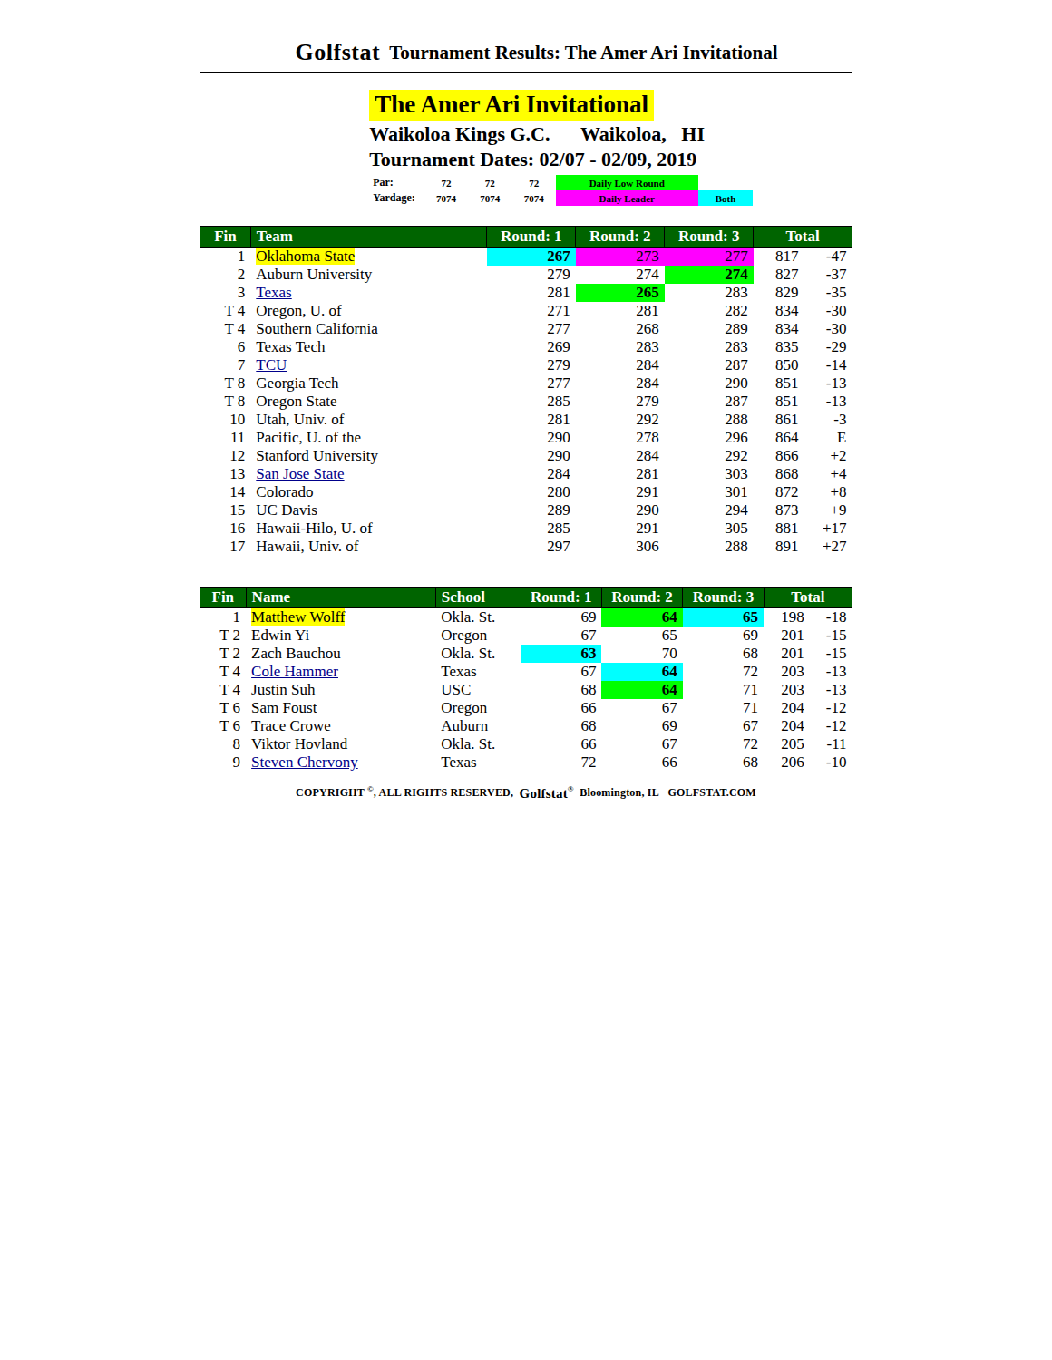Golfstat Tournament Results: The Amer Ari Invitational
The Amer Ari Invitational
Waikoloa Kings G.C. Waikoloa, HI
Tournament Dates: 02/07 - 02/09, 2019
| Par: | 72 | 72 | 72 | Daily Low Round | |
| Yardage: | 7074 | 7074 | 7074 | Daily Leader | Both |
| Fin | Team | Round: 1 | Round: 2 | Round: 3 | Total |
| --- | --- | --- | --- | --- | --- |
| 1 | Oklahoma State | 267 | 273 | 277 | 817 | -47 |
| 2 | Auburn University | 279 | 274 | 274 | 827 | -37 |
| 3 | Texas | 281 | 265 | 283 | 829 | -35 |
| T 4 | Oregon, U. of | 271 | 281 | 282 | 834 | -30 |
| T 4 | Southern California | 277 | 268 | 289 | 834 | -30 |
| 6 | Texas Tech | 269 | 283 | 283 | 835 | -29 |
| 7 | TCU | 279 | 284 | 287 | 850 | -14 |
| T 8 | Georgia Tech | 277 | 284 | 290 | 851 | -13 |
| T 8 | Oregon State | 285 | 279 | 287 | 851 | -13 |
| 10 | Utah, Univ. of | 281 | 292 | 288 | 861 | -3 |
| 11 | Pacific, U. of the | 290 | 278 | 296 | 864 | E |
| 12 | Stanford University | 290 | 284 | 292 | 866 | +2 |
| 13 | San Jose State | 284 | 281 | 303 | 868 | +4 |
| 14 | Colorado | 280 | 291 | 301 | 872 | +8 |
| 15 | UC Davis | 289 | 290 | 294 | 873 | +9 |
| 16 | Hawaii-Hilo, U. of | 285 | 291 | 305 | 881 | +17 |
| 17 | Hawaii, Univ. of | 297 | 306 | 288 | 891 | +27 |
| Fin | Name | School | Round: 1 | Round: 2 | Round: 3 | Total |
| --- | --- | --- | --- | --- | --- | --- |
| 1 | Matthew Wolff | Okla. St. | 69 | 64 | 65 | 198 | -18 |
| T 2 | Edwin Yi | Oregon | 67 | 65 | 69 | 201 | -15 |
| T 2 | Zach Bauchou | Okla. St. | 63 | 70 | 68 | 201 | -15 |
| T 4 | Cole Hammer | Texas | 67 | 64 | 72 | 203 | -13 |
| T 4 | Justin Suh | USC | 68 | 64 | 71 | 203 | -13 |
| T 6 | Sam Foust | Oregon | 66 | 67 | 71 | 204 | -12 |
| T 6 | Trace Crowe | Auburn | 68 | 69 | 67 | 204 | -12 |
| 8 | Viktor Hovland | Okla. St. | 66 | 67 | 72 | 205 | -11 |
| 9 | Steven Chervony | Texas | 72 | 66 | 68 | 206 | -10 |
COPYRIGHT ©, ALL RIGHTS RESERVED, Golfstat® Bloomington, IL GOLFSTAT.COM